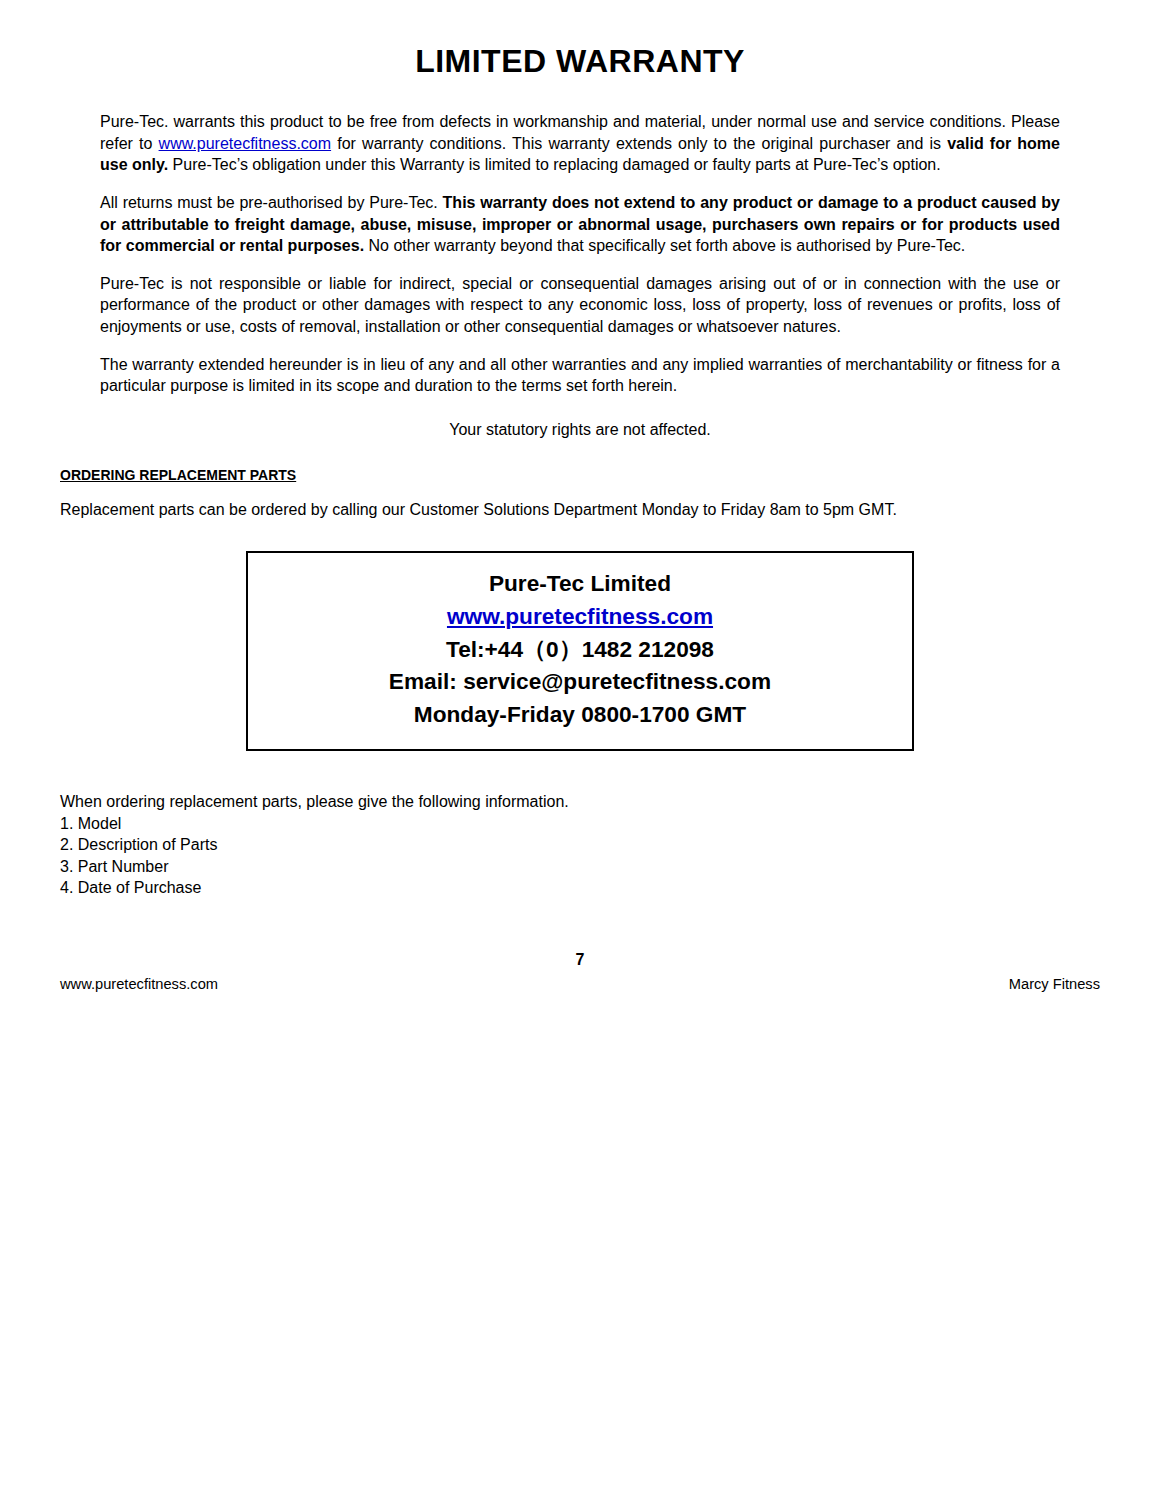LIMITED WARRANTY
Pure-Tec. warrants this product to be free from defects in workmanship and material, under normal use and service conditions. Please refer to www.puretecfitness.com for warranty conditions. This warranty extends only to the original purchaser and is valid for home use only. Pure-Tec’s obligation under this Warranty is limited to replacing damaged or faulty parts at Pure-Tec’s option.
All returns must be pre-authorised by Pure-Tec. This warranty does not extend to any product or damage to a product caused by or attributable to freight damage, abuse, misuse, improper or abnormal usage, purchasers own repairs or for products used for commercial or rental purposes. No other warranty beyond that specifically set forth above is authorised by Pure-Tec.
Pure-Tec is not responsible or liable for indirect, special or consequential damages arising out of or in connection with the use or performance of the product or other damages with respect to any economic loss, loss of property, loss of revenues or profits, loss of enjoyments or use, costs of removal, installation or other consequential damages or whatsoever natures.
The warranty extended hereunder is in lieu of any and all other warranties and any implied warranties of merchantability or fitness for a particular purpose is limited in its scope and duration to the terms set forth herein.
Your statutory rights are not affected.
ORDERING REPLACEMENT PARTS
Replacement parts can be ordered by calling our Customer Solutions Department Monday to Friday 8am to 5pm GMT.
Pure-Tec Limited
www.puretecfitness.com
Tel:+44（0）1482 212098
Email: service@puretecfitness.com
Monday-Friday 0800-1700 GMT
When ordering replacement parts, please give the following information.
1. Model
2. Description of Parts
3. Part Number
4. Date of Purchase
7
www.puretecfitness.com Marcy Fitness